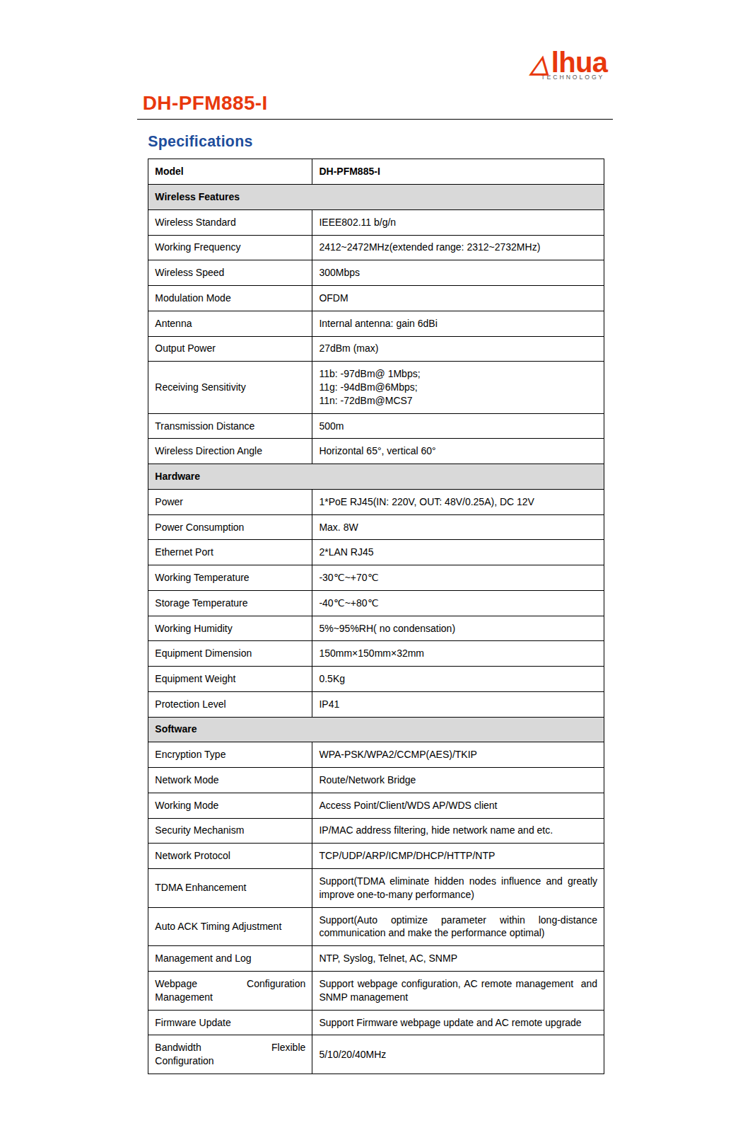△lhua
TECHNOLOGY
DH-PFM885-I
Specifications
| Model | DH-PFM885-I |
| Wireless Features |
| Wireless Standard | IEEE802.11 b/g/n |
| Working Frequency | 2412~2472MHz(extended range: 2312~2732MHz) |
| Wireless Speed | 300Mbps |
| Modulation Mode | OFDM |
| Antenna | Internal antenna: gain 6dBi |
| Output Power | 27dBm (max) |
| Receiving Sensitivity | 11b: -97dBm@ 1Mbps; 11g: -94dBm@6Mbps; 11n: -72dBm@MCS7 |
| Transmission Distance | 500m |
| Wireless Direction Angle | Horizontal 65°, vertical 60° |
| Hardware |
| Power | 1*PoE RJ45(IN: 220V, OUT: 48V/0.25A), DC 12V |
| Power Consumption | Max. 8W |
| Ethernet Port | 2*LAN RJ45 |
| Working Temperature | -30℃~+70℃ |
| Storage Temperature | -40℃~+80℃ |
| Working Humidity | 5%~95%RH( no condensation) |
| Equipment Dimension | 150mm×150mm×32mm |
| Equipment Weight | 0.5Kg |
| Protection Level | IP41 |
| Software |
| Encryption Type | WPA-PSK/WPA2/CCMP(AES)/TKIP |
| Network Mode | Route/Network Bridge |
| Working Mode | Access Point/Client/WDS AP/WDS client |
| Security Mechanism | IP/MAC address filtering, hide network name and etc. |
| Network Protocol | TCP/UDP/ARP/ICMP/DHCP/HTTP/NTP |
| TDMA Enhancement | Support(TDMA eliminate hidden nodes influence and greatly improve one-to-many performance) |
| Auto ACK Timing Adjustment | Support(Auto optimize parameter within long-distance communication and make the performance optimal) |
| Management and Log | NTP, Syslog, Telnet, AC, SNMP |
| Webpage Configuration Management | Support webpage configuration, AC remote management and SNMP management |
| Firmware Update | Support Firmware webpage update and AC remote upgrade |
| Bandwidth Flexible Configuration | 5/10/20/40MHz |